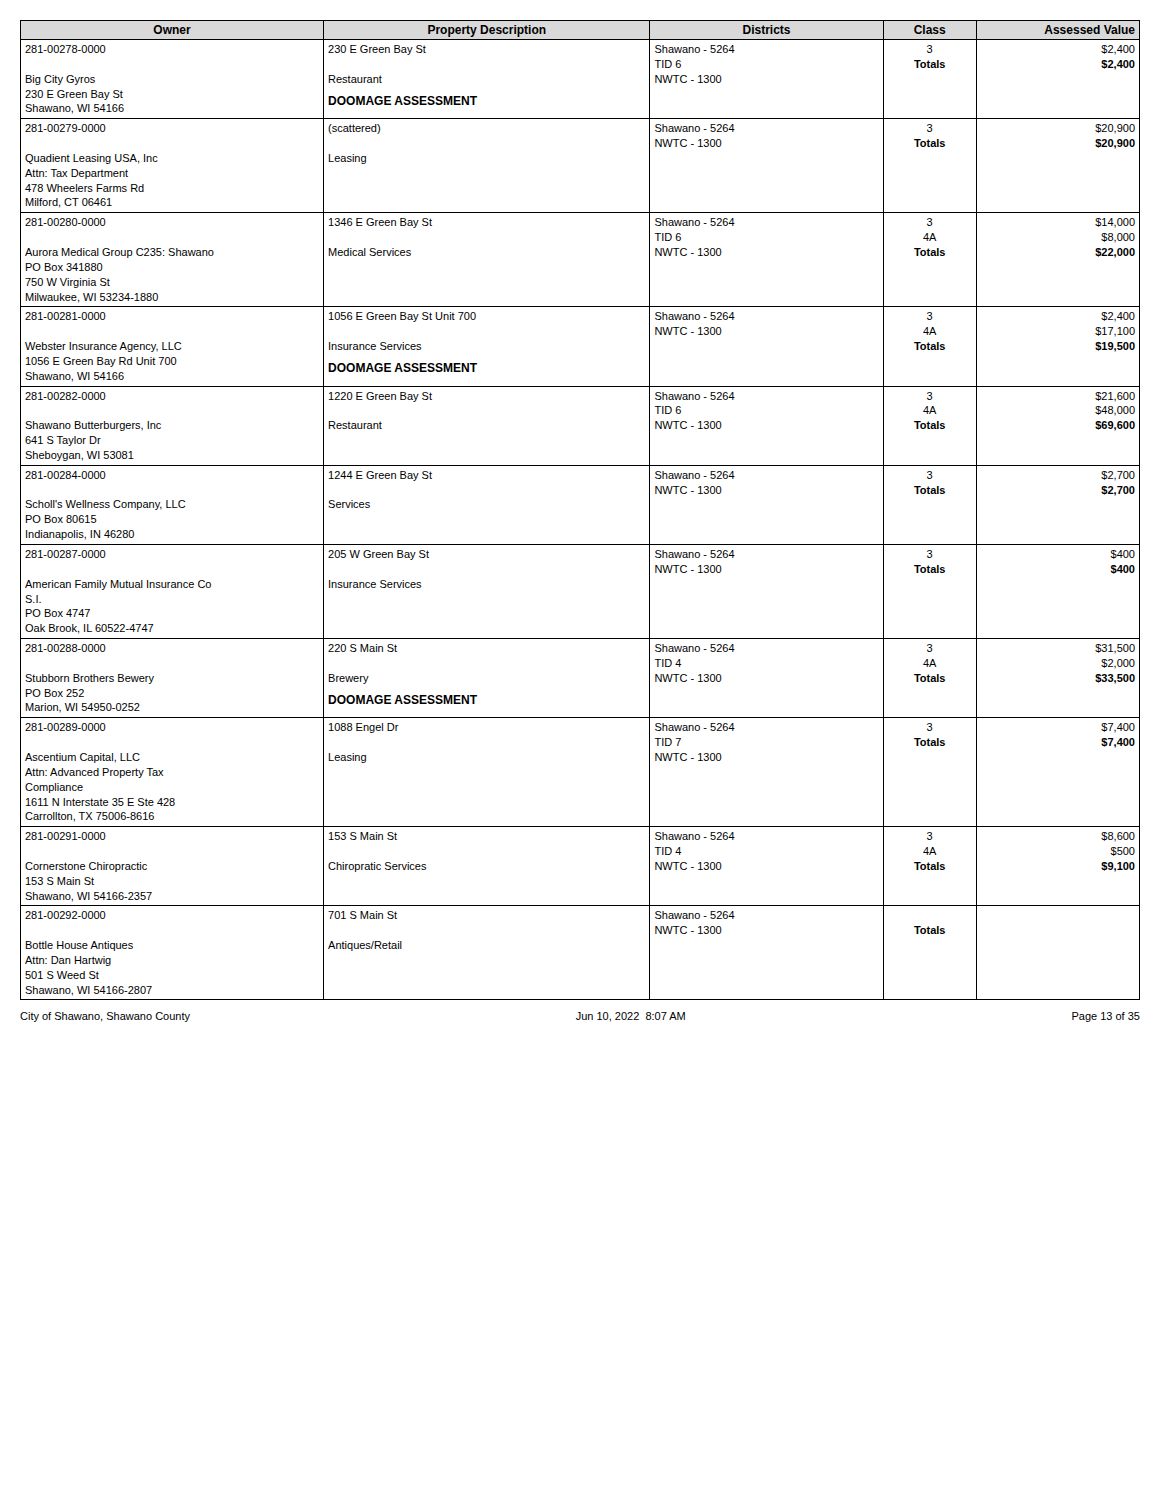| Owner | Property Description | Districts | Class | Assessed Value |
| --- | --- | --- | --- | --- |
| 281-00278-0000 Big City Gyros 230 E Green Bay St Shawano, WI 54166 | 230 E Green Bay St Restaurant DOOMAGE ASSESSMENT | Shawano - 5264 TID 6 NWTC - 1300 | 3 Totals | $2,400 $2,400 |
| 281-00279-0000 Quadient Leasing USA, Inc Attn: Tax Department 478 Wheelers Farms Rd Milford, CT 06461 | (scattered) Leasing | Shawano - 5264 NWTC - 1300 | 3 Totals | $20,900 $20,900 |
| 281-00280-0000 Aurora Medical Group C235: Shawano PO Box 341880 750 W Virginia St Milwaukee, WI 53234-1880 | 1346 E Green Bay St Medical Services | Shawano - 5264 TID 6 NWTC - 1300 | 3 4A Totals | $14,000 $8,000 $22,000 |
| 281-00281-0000 Webster Insurance Agency, LLC 1056 E Green Bay Rd Unit 700 Shawano, WI 54166 | 1056 E Green Bay St Unit 700 Insurance Services DOOMAGE ASSESSMENT | Shawano - 5264 NWTC - 1300 | 3 4A Totals | $2,400 $17,100 $19,500 |
| 281-00282-0000 Shawano Butterburgers, Inc 641 S Taylor Dr Sheboygan, WI 53081 | 1220 E Green Bay St Restaurant | Shawano - 5264 TID 6 NWTC - 1300 | 3 4A Totals | $21,600 $48,000 $69,600 |
| 281-00284-0000 Scholl's Wellness Company, LLC PO Box 80615 Indianapolis, IN 46280 | 1244 E Green Bay St Services | Shawano - 5264 NWTC - 1300 | 3 Totals | $2,700 $2,700 |
| 281-00287-0000 American Family Mutual Insurance Co S.I. PO Box 4747 Oak Brook, IL 60522-4747 | 205 W Green Bay St Insurance Services | Shawano - 5264 NWTC - 1300 | 3 Totals | $400 $400 |
| 281-00288-0000 Stubborn Brothers Bewery PO Box 252 Marion, WI 54950-0252 | 220 S Main St Brewery DOOMAGE ASSESSMENT | Shawano - 5264 TID 4 NWTC - 1300 | 3 4A Totals | $31,500 $2,000 $33,500 |
| 281-00289-0000 Ascentium Capital, LLC Attn: Advanced Property Tax Compliance 1611 N Interstate 35 E Ste 428 Carrollton, TX 75006-8616 | 1088 Engel Dr Leasing | Shawano - 5264 TID 7 NWTC - 1300 | 3 Totals | $7,400 $7,400 |
| 281-00291-0000 Cornerstone Chiropractic 153 S Main St Shawano, WI 54166-2357 | 153 S Main St Chiropratic Services | Shawano - 5264 TID 4 NWTC - 1300 | 3 4A Totals | $8,600 $500 $9,100 |
| 281-00292-0000 Bottle House Antiques Attn: Dan Hartwig 501 S Weed St Shawano, WI 54166-2807 | 701 S Main St Antiques/Retail | Shawano - 5264 NWTC - 1300 | Totals | |
City of Shawano, Shawano County
Jun 10, 2022 8:07 AM
Page 13 of 35